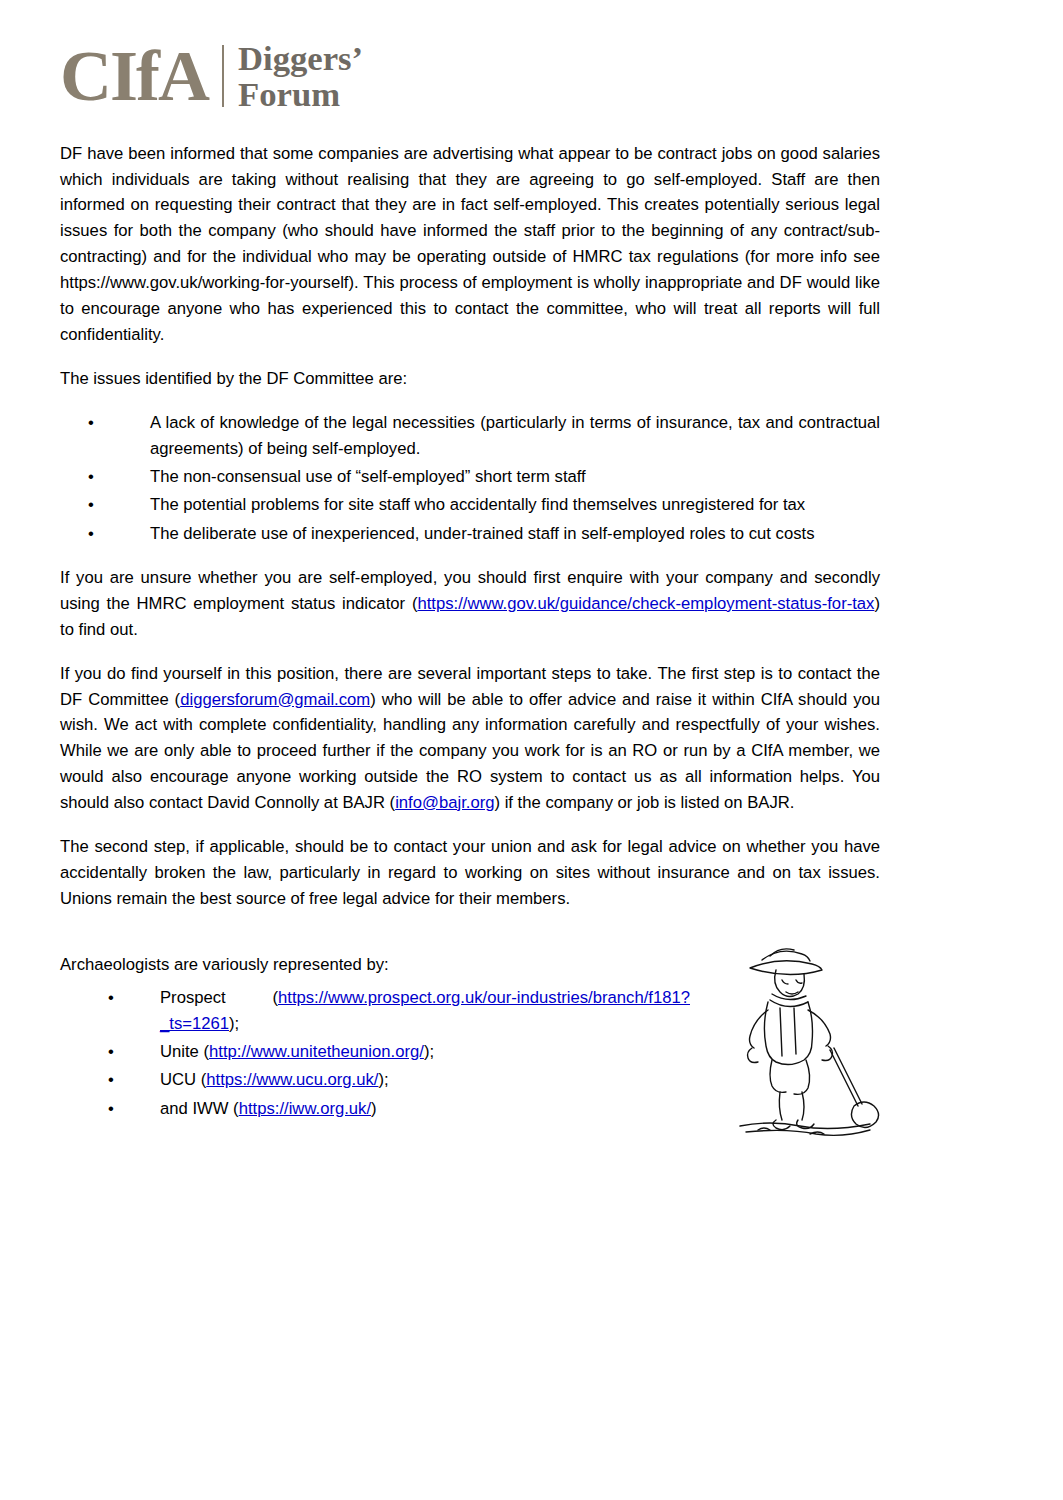CIfA
Diggers’
Forum
DF have been informed that some companies are advertising what appear to be contract jobs on good salaries which individuals are taking without realising that they are agreeing to go self-employed. Staff are then informed on requesting their contract that they are in fact self-employed. This creates potentially serious legal issues for both the company (who should have informed the staff prior to the beginning of any contract/sub-contracting) and for the individual who may be operating outside of HMRC tax regulations (for more info see https://www.gov.uk/working-for-yourself). This process of employment is wholly inappropriate and DF would like to encourage anyone who has experienced this to contact the committee, who will treat all reports will full confidentiality.
The issues identified by the DF Committee are:
•A lack of knowledge of the legal necessities (particularly in terms of insurance, tax and contractual agreements) of being self-employed.
•The non-consensual use of “self-employed” short term staff
•The potential problems for site staff who accidentally find themselves unregistered for tax
•The deliberate use of inexperienced, under-trained staff in self-employed roles to cut costs
If you are unsure whether you are self-employed, you should first enquire with your company and secondly using the HMRC employment status indicator (https://www.gov.uk/guidance/check-employment-status-for-tax) to find out.
If you do find yourself in this position, there are several important steps to take. The first step is to contact the DF Committee (diggersforum@gmail.com) who will be able to offer advice and raise it within CIfA should you wish. We act with complete confidentiality, handling any information carefully and respectfully of your wishes. While we are only able to proceed further if the company you work for is an RO or run by a CIfA member, we would also encourage anyone working outside the RO system to contact us as all information helps. You should also contact David Connolly at BAJR (info@bajr.org) if the company or job is listed on BAJR.
The second step, if applicable, should be to contact your union and ask for legal advice on whether you have accidentally broken the law, particularly in regard to working on sites without insurance and on tax issues. Unions remain the best source of free legal advice for their members.
Archaeologists are variously represented by:
•Prospect (https://www.prospect.org.uk/our-industries/branch/f181?_ts=1261);
•Unite (http://www.unitetheunion.org/);
•UCU (https://www.ucu.org.uk/);
•and IWW (https://iww.org.uk/)